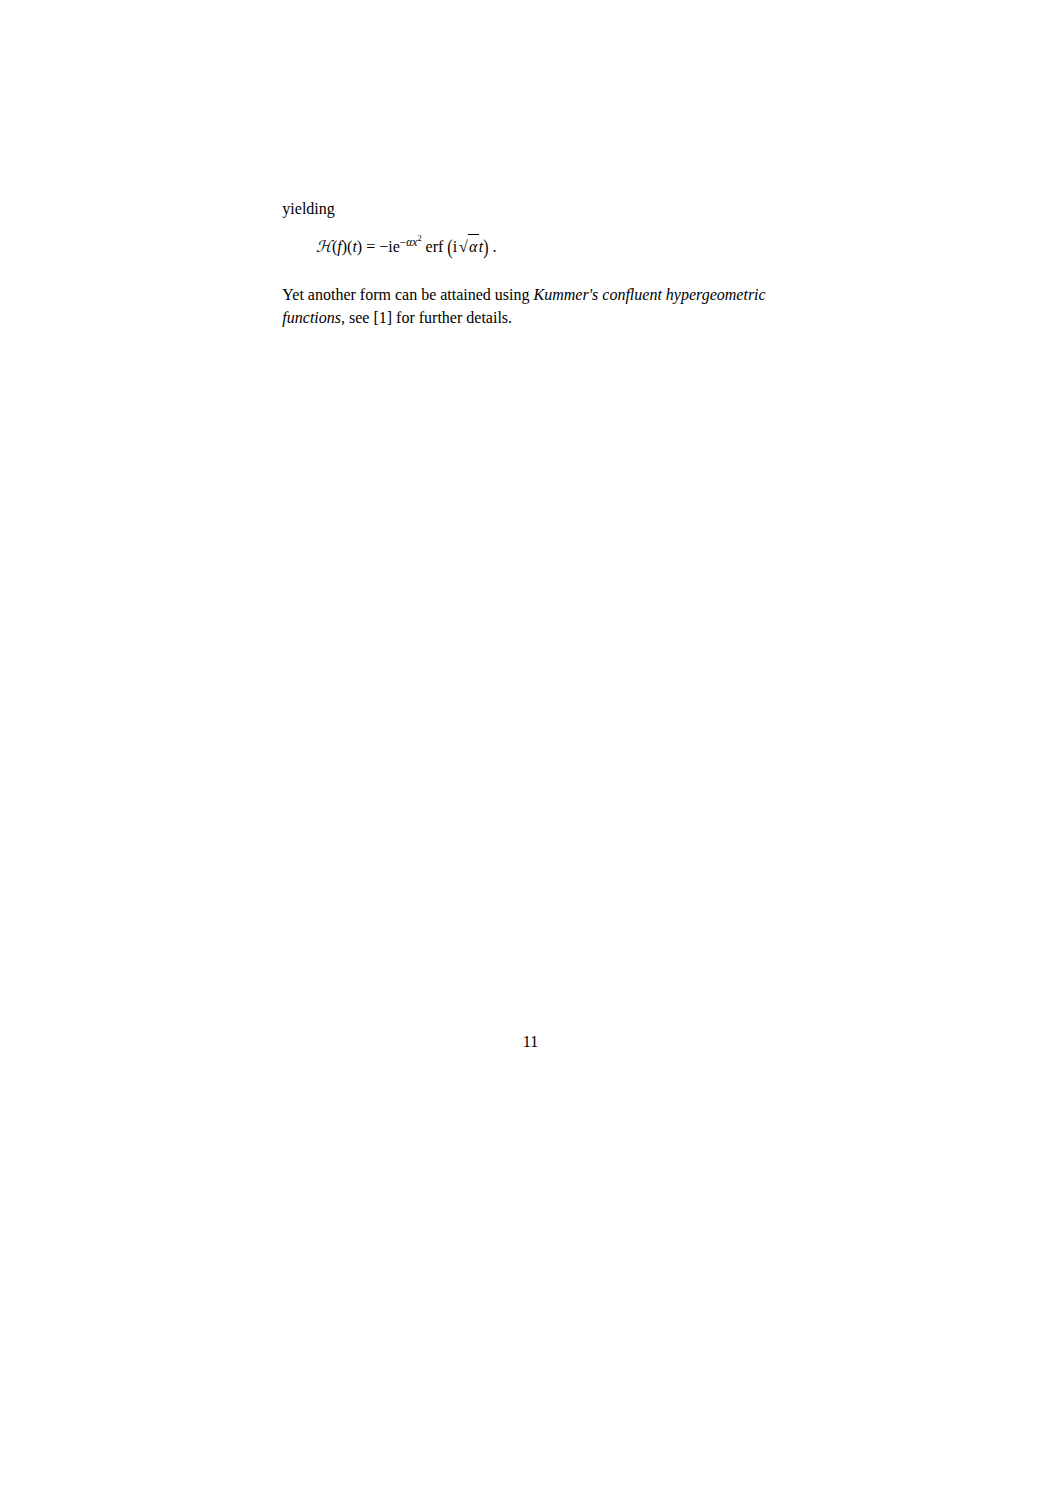yielding
ℋ(f)(t) = −ie−αx2 erf (i√α t) .
Yet another form can be attained using Kummer's confluent hypergeometric functions, see [1] for further details.
11